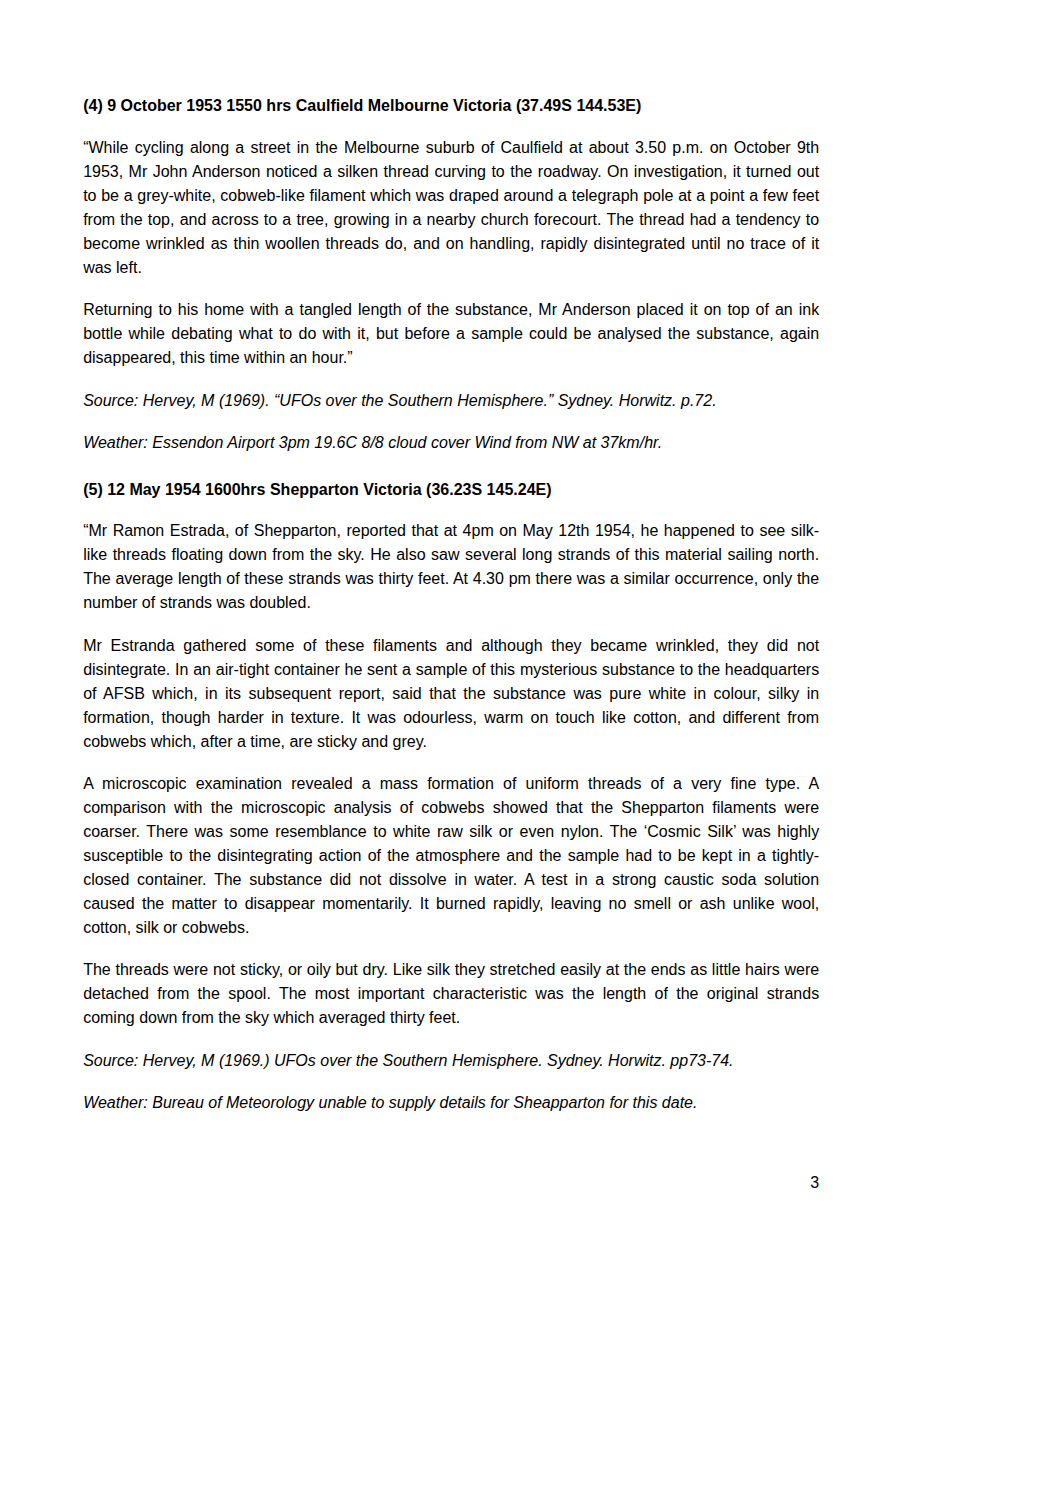(4) 9 October 1953 1550 hrs Caulfield Melbourne Victoria (37.49S 144.53E)
“While cycling along a street in the Melbourne suburb of Caulfield at about 3.50 p.m. on October 9th 1953, Mr John Anderson noticed a silken thread curving to the roadway. On investigation, it turned out to be a grey-white, cobweb-like filament which was draped around a telegraph pole at a point a few feet from the top, and across to a tree, growing in a nearby church forecourt. The thread had a tendency to become wrinkled as thin woollen threads do, and on handling, rapidly disintegrated until no trace of it was left.
Returning to his home with a tangled length of the substance, Mr Anderson placed it on top of an ink bottle while debating what to do with it, but before a sample could be analysed the substance, again disappeared, this time within an hour.”
Source: Hervey, M (1969). “UFOs over the Southern Hemisphere.” Sydney. Horwitz. p.72.
Weather: Essendon Airport 3pm 19.6C 8/8 cloud cover Wind from NW at 37km/hr.
(5) 12 May 1954 1600hrs Shepparton Victoria (36.23S 145.24E)
“Mr Ramon Estrada, of Shepparton, reported that at 4pm on May 12th 1954, he happened to see silk-like threads floating down from the sky. He also saw several long strands of this material sailing north. The average length of these strands was thirty feet. At 4.30 pm there was a similar occurrence, only the number of strands was doubled.
Mr Estranda gathered some of these filaments and although they became wrinkled, they did not disintegrate. In an air-tight container he sent a sample of this mysterious substance to the headquarters of AFSB which, in its subsequent report, said that the substance was pure white in colour, silky in formation, though harder in texture. It was odourless, warm on touch like cotton, and different from cobwebs which, after a time, are sticky and grey.
A microscopic examination revealed a mass formation of uniform threads of a very fine type. A comparison with the microscopic analysis of cobwebs showed that the Shepparton filaments were coarser. There was some resemblance to white raw silk or even nylon. The ‘Cosmic Silk’ was highly susceptible to the disintegrating action of the atmosphere and the sample had to be kept in a tightly-closed container. The substance did not dissolve in water. A test in a strong caustic soda solution caused the matter to disappear momentarily. It burned rapidly, leaving no smell or ash unlike wool, cotton, silk or cobwebs.
The threads were not sticky, or oily but dry. Like silk they stretched easily at the ends as little hairs were detached from the spool. The most important characteristic was the length of the original strands coming down from the sky which averaged thirty feet.
Source: Hervey, M (1969.) UFOs over the Southern Hemisphere. Sydney. Horwitz. pp73-74.
Weather: Bureau of Meteorology unable to supply details for Sheapparton for this date.
3